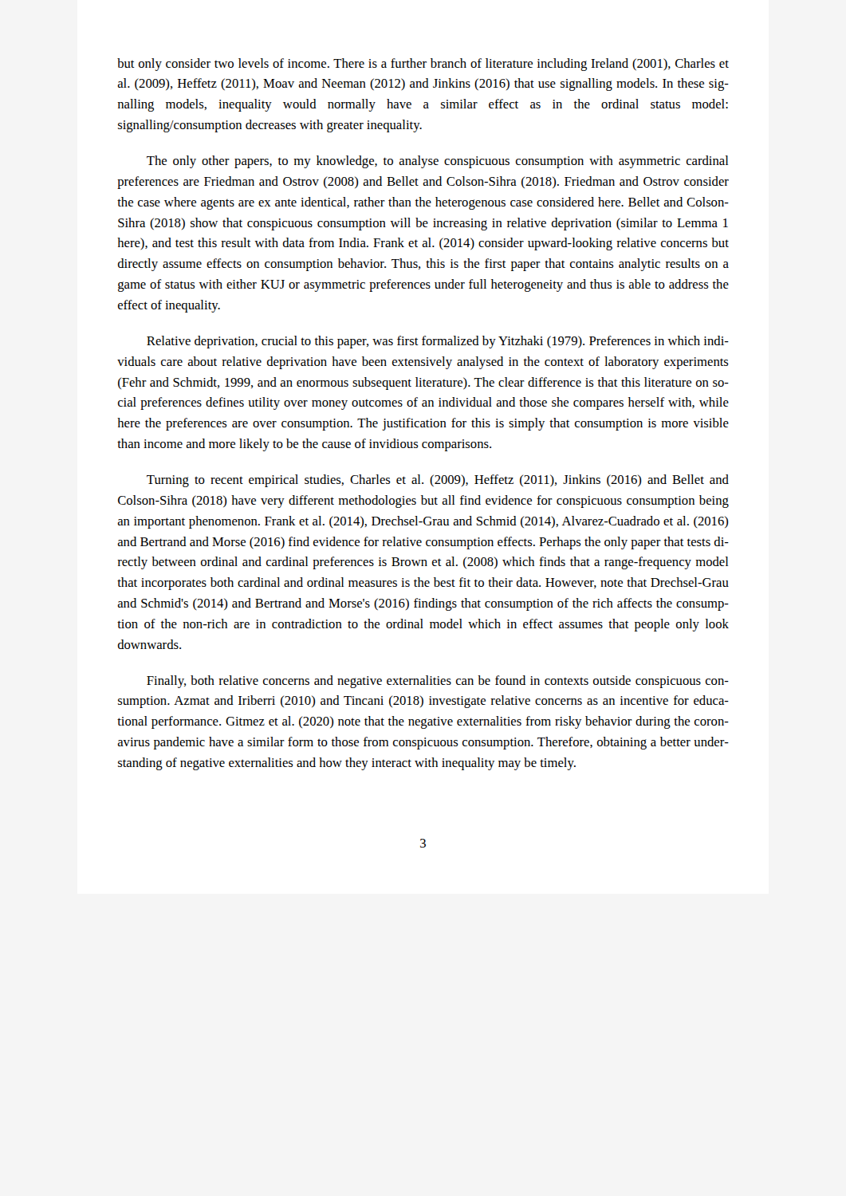but only consider two levels of income. There is a further branch of literature including Ireland (2001), Charles et al. (2009), Heffetz (2011), Moav and Neeman (2012) and Jinkins (2016) that use signalling models. In these signalling models, inequality would normally have a similar effect as in the ordinal status model: signalling/consumption decreases with greater inequality.
The only other papers, to my knowledge, to analyse conspicuous consumption with asymmetric cardinal preferences are Friedman and Ostrov (2008) and Bellet and Colson-Sihra (2018). Friedman and Ostrov consider the case where agents are ex ante identical, rather than the heterogenous case considered here. Bellet and Colson-Sihra (2018) show that conspicuous consumption will be increasing in relative deprivation (similar to Lemma 1 here), and test this result with data from India. Frank et al. (2014) consider upward-looking relative concerns but directly assume effects on consumption behavior. Thus, this is the first paper that contains analytic results on a game of status with either KUJ or asymmetric preferences under full heterogeneity and thus is able to address the effect of inequality.
Relative deprivation, crucial to this paper, was first formalized by Yitzhaki (1979). Preferences in which individuals care about relative deprivation have been extensively analysed in the context of laboratory experiments (Fehr and Schmidt, 1999, and an enormous subsequent literature). The clear difference is that this literature on social preferences defines utility over money outcomes of an individual and those she compares herself with, while here the preferences are over consumption. The justification for this is simply that consumption is more visible than income and more likely to be the cause of invidious comparisons.
Turning to recent empirical studies, Charles et al. (2009), Heffetz (2011), Jinkins (2016) and Bellet and Colson-Sihra (2018) have very different methodologies but all find evidence for conspicuous consumption being an important phenomenon. Frank et al. (2014), Drechsel-Grau and Schmid (2014), Alvarez-Cuadrado et al. (2016) and Bertrand and Morse (2016) find evidence for relative consumption effects. Perhaps the only paper that tests directly between ordinal and cardinal preferences is Brown et al. (2008) which finds that a range-frequency model that incorporates both cardinal and ordinal measures is the best fit to their data. However, note that Drechsel-Grau and Schmid's (2014) and Bertrand and Morse's (2016) findings that consumption of the rich affects the consumption of the non-rich are in contradiction to the ordinal model which in effect assumes that people only look downwards.
Finally, both relative concerns and negative externalities can be found in contexts outside conspicuous consumption. Azmat and Iriberri (2010) and Tincani (2018) investigate relative concerns as an incentive for educational performance. Gitmez et al. (2020) note that the negative externalities from risky behavior during the coronavirus pandemic have a similar form to those from conspicuous consumption. Therefore, obtaining a better understanding of negative externalities and how they interact with inequality may be timely.
3